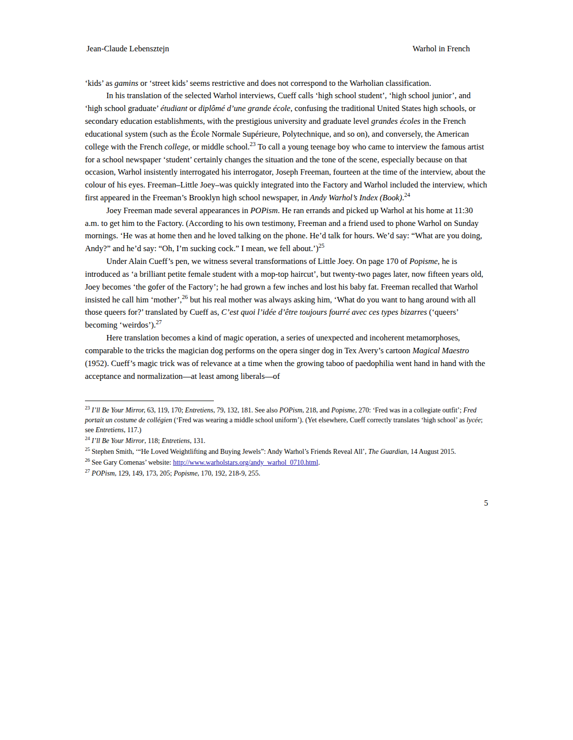Jean-Claude Lebensztejn Warhol in French
‘kids’ as gamins or ‘street kids’ seems restrictive and does not correspond to the Warholian classification.
In his translation of the selected Warhol interviews, Cueff calls ‘high school student’, ‘high school junior’, and ‘high school graduate’ étudiant or diplômé d’une grande école, confusing the traditional United States high schools, or secondary education establishments, with the prestigious university and graduate level grandes écoles in the French educational system (such as the École Normale Supérieure, Polytechnique, and so on), and conversely, the American college with the French college, or middle school.23 To call a young teenage boy who came to interview the famous artist for a school newspaper ‘student’ certainly changes the situation and the tone of the scene, especially because on that occasion, Warhol insistently interrogated his interrogator, Joseph Freeman, fourteen at the time of the interview, about the colour of his eyes. Freeman–Little Joey–was quickly integrated into the Factory and Warhol included the interview, which first appeared in the Freeman’s Brooklyn high school newspaper, in Andy Warhol’s Index (Book).24
Joey Freeman made several appearances in POPism. He ran errands and picked up Warhol at his home at 11:30 a.m. to get him to the Factory. (According to his own testimony, Freeman and a friend used to phone Warhol on Sunday mornings. ‘He was at home then and he loved talking on the phone. He’d talk for hours. We’d say: “What are you doing, Andy?” and he’d say: “Oh, I’m sucking cock.” I mean, we fell about.’)25
Under Alain Cueff’s pen, we witness several transformations of Little Joey. On page 170 of Popisme, he is introduced as ‘a brilliant petite female student with a mop-top haircut’, but twenty-two pages later, now fifteen years old, Joey becomes ‘the gofer of the Factory’; he had grown a few inches and lost his baby fat. Freeman recalled that Warhol insisted he call him ‘mother’,26 but his real mother was always asking him, ‘What do you want to hang around with all those queers for?’ translated by Cueff as, C’est quoi l’idée d’être toujours fourré avec ces types bizarres (‘queers’ becoming ‘weirdos’).27
Here translation becomes a kind of magic operation, a series of unexpected and incoherent metamorphoses, comparable to the tricks the magician dog performs on the opera singer dog in Tex Avery’s cartoon Magical Maestro (1952). Cueff’s magic trick was of relevance at a time when the growing taboo of paedophilia went hand in hand with the acceptance and normalization—at least among liberals—of
23 I’ll Be Your Mirror, 63, 119, 170; Entretiens, 79, 132, 181. See also POPism, 218, and Popisme, 270: ‘Fred was in a collegiate outfit’; Fred portait un costume de collégien (‘Fred was wearing a middle school uniform’). (Yet elsewhere, Cueff correctly translates ‘high school’ as lycée; see Entretiens, 117.)
24 I’ll Be Your Mirror, 118; Entretiens, 131.
25 Stephen Smith, ‘“He Loved Weightlifting and Buying Jewels”: Andy Warhol’s Friends Reveal All’, The Guardian, 14 August 2015.
26 See Gary Comenas’ website: http://www.warholstars.org/andy_warhol_0710.html.
27 POPism, 129, 149, 173, 205; Popisme, 170, 192, 218-9, 255.
5